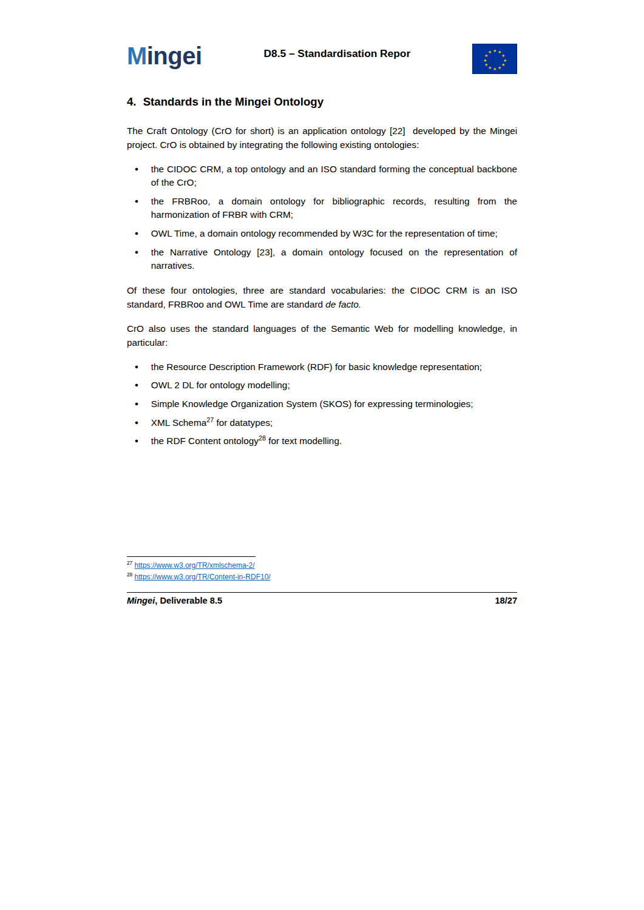Mingei
D8.5 – Standardisation Repor
★ ★ ★ ★ ★ ★ ★ ★ ★ ★ ★ ★
4. Standards in the Mingei Ontology
The Craft Ontology (CrO for short) is an application ontology [22] developed by the Mingei project. CrO is obtained by integrating the following existing ontologies:
the CIDOC CRM, a top ontology and an ISO standard forming the conceptual backbone of the CrO;
the FRBRoo, a domain ontology for bibliographic records, resulting from the harmonization of FRBR with CRM;
OWL Time, a domain ontology recommended by W3C for the representation of time;
the Narrative Ontology [23], a domain ontology focused on the representation of narratives.
Of these four ontologies, three are standard vocabularies: the CIDOC CRM is an ISO standard, FRBRoo and OWL Time are standard de facto.
CrO also uses the standard languages of the Semantic Web for modelling knowledge, in particular:
the Resource Description Framework (RDF) for basic knowledge representation;
OWL 2 DL for ontology modelling;
Simple Knowledge Organization System (SKOS) for expressing terminologies;
XML Schema27 for datatypes;
the RDF Content ontology28 for text modelling.
27 https://www.w3.org/TR/xmlschema-2/
28 https://www.w3.org/TR/Content-in-RDF10/
Mingei, Deliverable 8.5
18/27